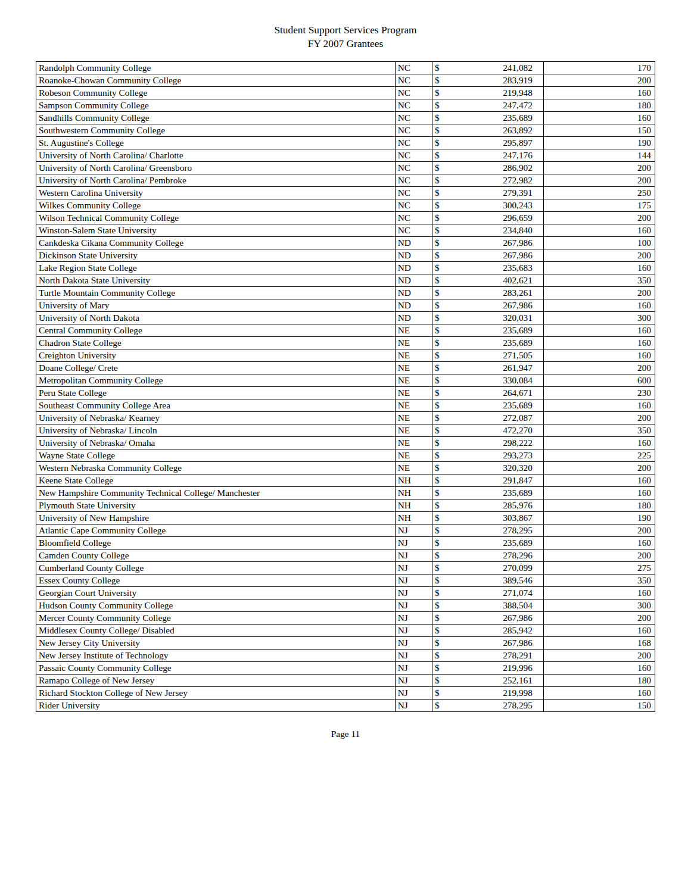Student Support Services Program
FY 2007 Grantees
| Randolph Community College | NC | $ | 241,082 | 170 |
| Roanoke-Chowan Community College | NC | $ | 283,919 | 200 |
| Robeson Community College | NC | $ | 219,948 | 160 |
| Sampson Community College | NC | $ | 247,472 | 180 |
| Sandhills Community College | NC | $ | 235,689 | 160 |
| Southwestern Community College | NC | $ | 263,892 | 150 |
| St. Augustine's College | NC | $ | 295,897 | 190 |
| University of North Carolina/ Charlotte | NC | $ | 247,176 | 144 |
| University of North Carolina/ Greensboro | NC | $ | 286,902 | 200 |
| University of North Carolina/ Pembroke | NC | $ | 272,982 | 200 |
| Western Carolina University | NC | $ | 279,391 | 250 |
| Wilkes Community College | NC | $ | 300,243 | 175 |
| Wilson Technical Community College | NC | $ | 296,659 | 200 |
| Winston-Salem State University | NC | $ | 234,840 | 160 |
| Cankdeska Cikana Community College | ND | $ | 267,986 | 100 |
| Dickinson State University | ND | $ | 267,986 | 200 |
| Lake Region State College | ND | $ | 235,683 | 160 |
| North Dakota State University | ND | $ | 402,621 | 350 |
| Turtle Mountain Community College | ND | $ | 283,261 | 200 |
| University of Mary | ND | $ | 267,986 | 160 |
| University of North Dakota | ND | $ | 320,031 | 300 |
| Central Community College | NE | $ | 235,689 | 160 |
| Chadron State College | NE | $ | 235,689 | 160 |
| Creighton University | NE | $ | 271,505 | 160 |
| Doane College/ Crete | NE | $ | 261,947 | 200 |
| Metropolitan Community College | NE | $ | 330,084 | 600 |
| Peru State College | NE | $ | 264,671 | 230 |
| Southeast Community College Area | NE | $ | 235,689 | 160 |
| University of Nebraska/ Kearney | NE | $ | 272,087 | 200 |
| University of Nebraska/ Lincoln | NE | $ | 472,270 | 350 |
| University of Nebraska/ Omaha | NE | $ | 298,222 | 160 |
| Wayne State College | NE | $ | 293,273 | 225 |
| Western Nebraska Community College | NE | $ | 320,320 | 200 |
| Keene State College | NH | $ | 291,847 | 160 |
| New Hampshire Community Technical College/ Manchester | NH | $ | 235,689 | 160 |
| Plymouth State University | NH | $ | 285,976 | 180 |
| University of New Hampshire | NH | $ | 303,867 | 190 |
| Atlantic Cape Community College | NJ | $ | 278,295 | 200 |
| Bloomfield College | NJ | $ | 235,689 | 160 |
| Camden County College | NJ | $ | 278,296 | 200 |
| Cumberland County College | NJ | $ | 270,099 | 275 |
| Essex County College | NJ | $ | 389,546 | 350 |
| Georgian Court University | NJ | $ | 271,074 | 160 |
| Hudson County Community College | NJ | $ | 388,504 | 300 |
| Mercer County Community College | NJ | $ | 267,986 | 200 |
| Middlesex County College/ Disabled | NJ | $ | 285,942 | 160 |
| New Jersey City University | NJ | $ | 267,986 | 168 |
| New Jersey Institute of Technology | NJ | $ | 278,291 | 200 |
| Passaic County Community College | NJ | $ | 219,996 | 160 |
| Ramapo College of New Jersey | NJ | $ | 252,161 | 180 |
| Richard Stockton College of New Jersey | NJ | $ | 219,998 | 160 |
| Rider University | NJ | $ | 278,295 | 150 |
Page 11